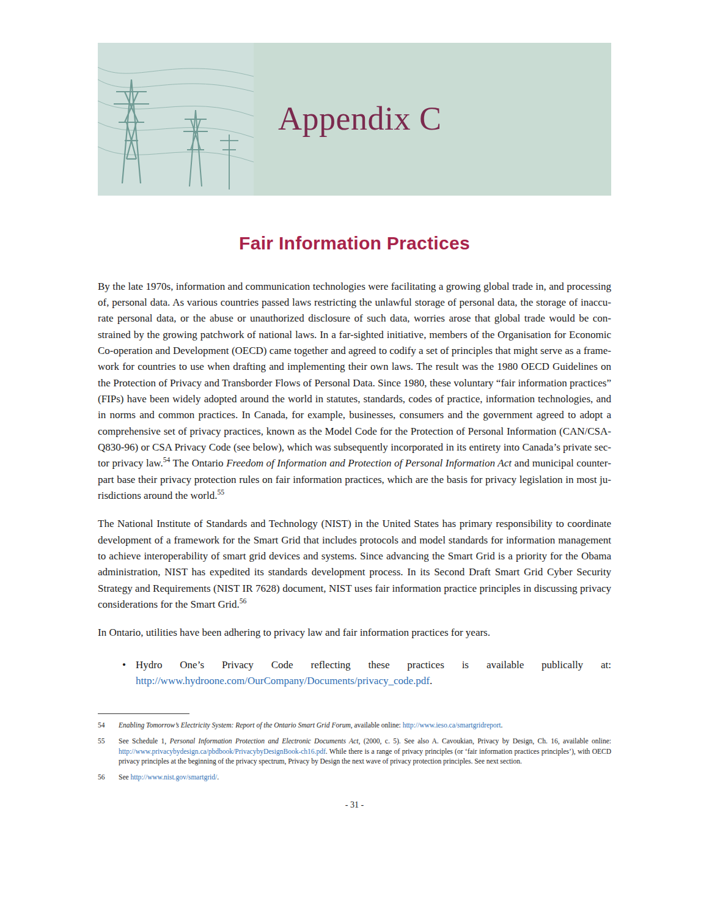Appendix C
Fair Information Practices
By the late 1970s, information and communication technologies were facilitating a growing global trade in, and processing of, personal data. As various countries passed laws restricting the unlawful storage of personal data, the storage of inaccurate personal data, or the abuse or unauthorized disclosure of such data, worries arose that global trade would be constrained by the growing patchwork of national laws. In a far-sighted initiative, members of the Organisation for Economic Co-operation and Development (OECD) came together and agreed to codify a set of principles that might serve as a framework for countries to use when drafting and implementing their own laws. The result was the 1980 OECD Guidelines on the Protection of Privacy and Transborder Flows of Personal Data. Since 1980, these voluntary “fair information practices” (FIPs) have been widely adopted around the world in statutes, standards, codes of practice, information technologies, and in norms and common practices. In Canada, for example, businesses, consumers and the government agreed to adopt a comprehensive set of privacy practices, known as the Model Code for the Protection of Personal Information (CAN/CSA-Q830-96) or CSA Privacy Code (see below), which was subsequently incorporated in its entirety into Canada’s private sector privacy law.54 The Ontario Freedom of Information and Protection of Personal Information Act and municipal counterpart base their privacy protection rules on fair information practices, which are the basis for privacy legislation in most jurisdictions around the world.55
The National Institute of Standards and Technology (NIST) in the United States has primary responsibility to coordinate development of a framework for the Smart Grid that includes protocols and model standards for information management to achieve interoperability of smart grid devices and systems. Since advancing the Smart Grid is a priority for the Obama administration, NIST has expedited its standards development process. In its Second Draft Smart Grid Cyber Security Strategy and Requirements (NIST IR 7628) document, NIST uses fair information practice principles in discussing privacy considerations for the Smart Grid.56
In Ontario, utilities have been adhering to privacy law and fair information practices for years.
Hydro One’s Privacy Code reflecting these practices is available publically at: http://www.hydroone.com/OurCompany/Documents/privacy_code.pdf.
54
Enabling Tomorrow’s Electricity System: Report of the Ontario Smart Grid Forum, available online: http://www.ieso.ca/smartgridreport.
55
See Schedule 1, Personal Information Protection and Electronic Documents Act, (2000, c. 5). See also A. Cavoukian, Privacy by Design, Ch. 16, available online: http://www.privacybydesign.ca/pbdbook/PrivacybyDesignBook-ch16.pdf. While there is a range of privacy principles (or ‘fair information practices principles’), with OECD privacy principles at the beginning of the privacy spectrum, Privacy by Design the next wave of privacy protection principles. See next section.
56
See http://www.nist.gov/smartgrid/.
- 31 -